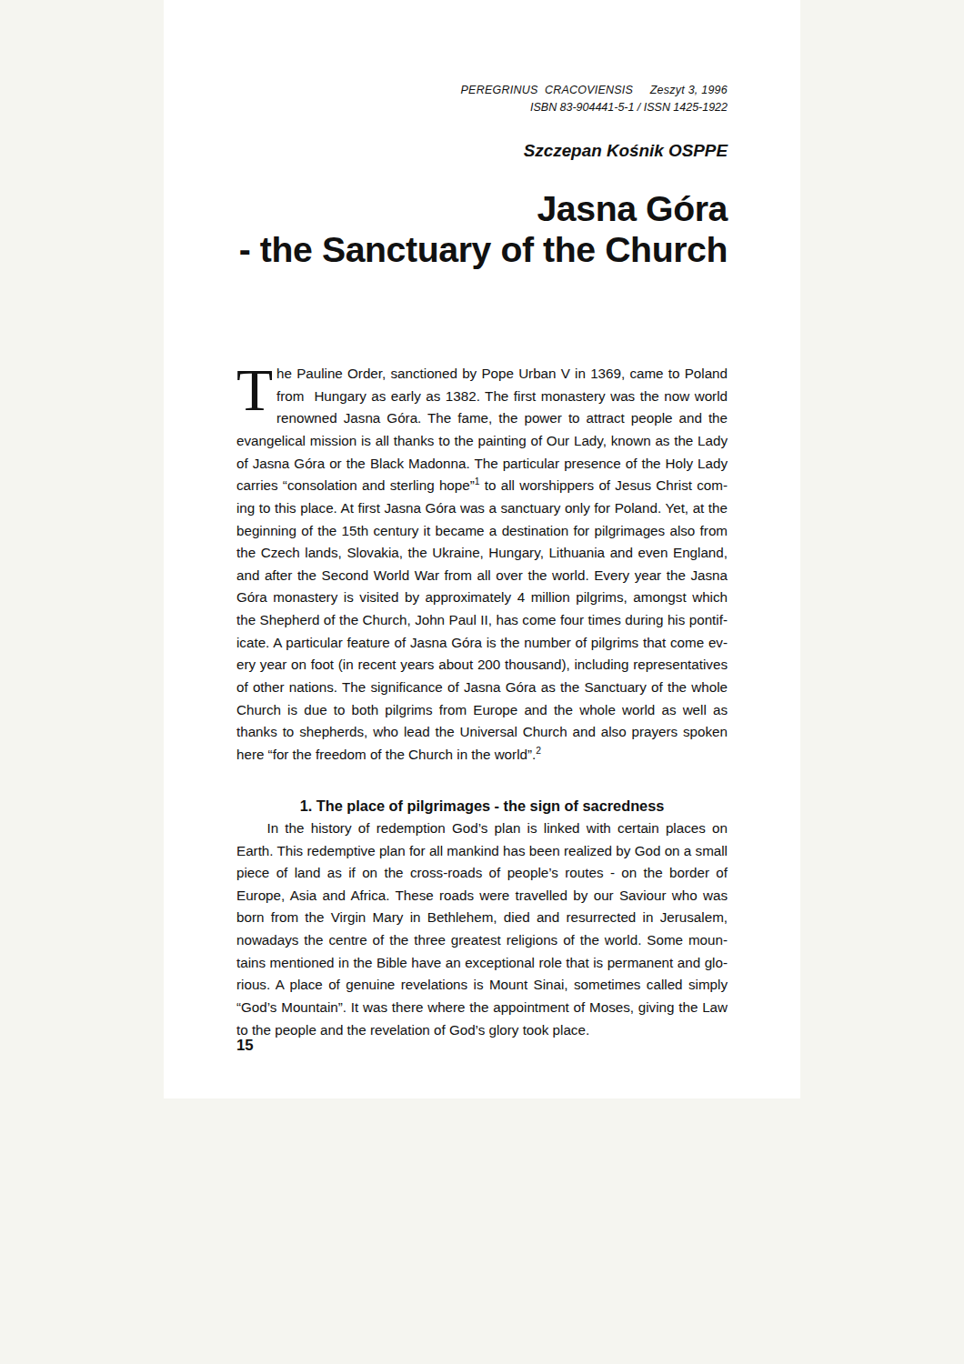PEREGRINUS CRACOVIENSIS Zeszyt 3, 1996
ISBN 83-904441-5-1 / ISSN 1425-1922
Szczepan Kośnik OSPPE
Jasna Góra
- the Sanctuary of the Church
The Pauline Order, sanctioned by Pope Urban V in 1369, came to Poland from Hungary as early as 1382. The first monastery was the now world re­nowned Jasna Góra. The fame, the power to attract people and the evangelical mission is all thanks to the painting of Our Lady, known as the Lady of Jasna Góra or the Black Madonna. The particular presence of the Holy Lady carries “consolation and sterling hope”1 to all worshippers of Jesus Christ coming to this place. At first Jasna Góra was a sanctuary only for Poland. Yet, at the beginning of the 15th century it became a destination for pilgrimages also from the Czech lands, Slovakia, the Ukraine, Hungary, Lithuania and even England, and after the Second World War from all over the world. Every year the Jasna Góra monastery is visited by approximately 4 million pilgrims, amongst which the Shepherd of the Church, John Paul II, has come four times during his pontificate. A particular feature of Jasna Góra is the number of pilgrims that come every year on foot (in recent years about 200 thousand), including representatives of other nations. The significance of Jasna Góra as the Sanctuary of the whole Church is due to both pilgrims from Europe and the whole world as well as thanks to shepherds, who lead the Universal Church and also prayers spoken here “for the freedom of the Church in the world”.2
1. The place of pilgrimages - the sign of sacredness
In the history of redemption God’s plan is linked with certain places on Earth. This redemptive plan for all mankind has been realized by God on a small piece of land as if on the cross-roads of people’s routes - on the border of Europe, Asia and Africa. These roads were travelled by our Saviour who was born from the Virgin Mary in Bethlehem, died and resurrected in Jerusalem, nowadays the centre of the three greatest religions of the world. Some moun­tains mentioned in the Bible have an exceptional role that is permanent and glorious. A place of genuine revelations is Mount Sinai, sometimes called simply “God’s Mountain”. It was there where the appointment of Moses, giving the Law to the people and the revelation of God’s glory took place.
15